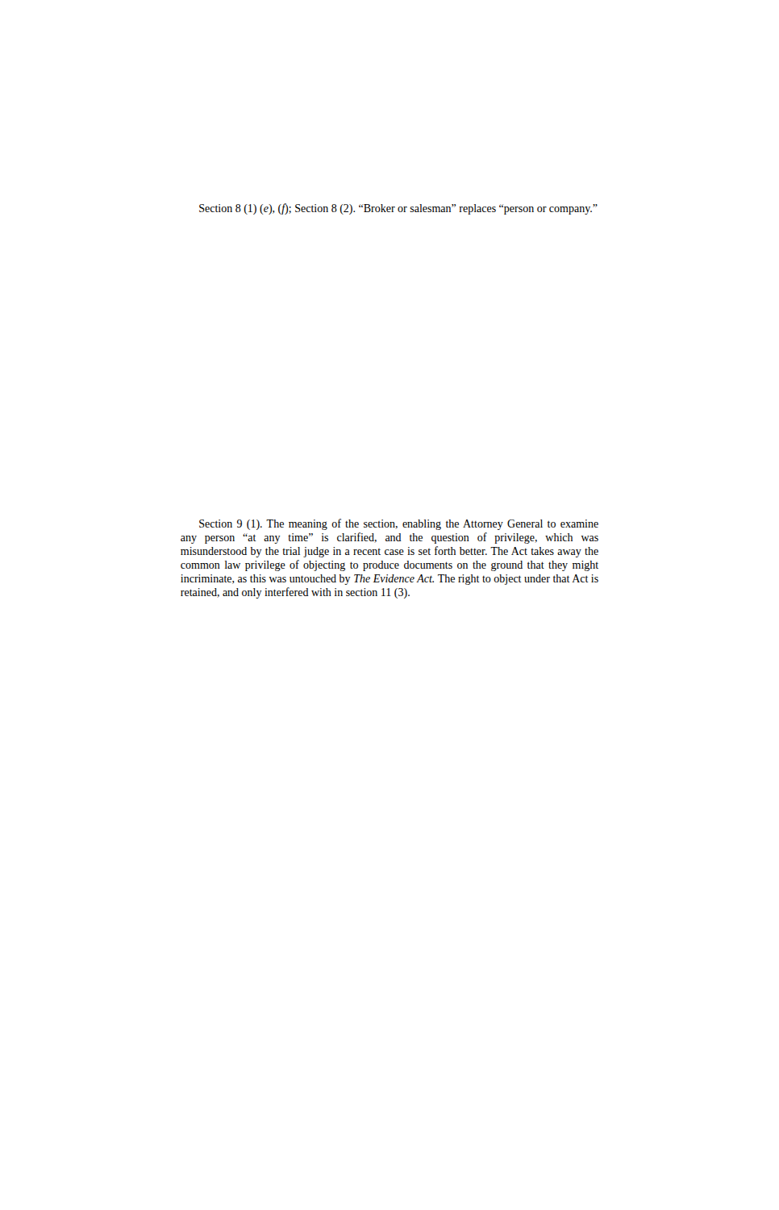Section 8 (1) (e), (f); Section 8 (2). “Broker or salesman” replaces “person or company.”
Section 9 (1). The meaning of the section, enabling the Attorney General to examine any person “at any time” is clarified, and the question of privilege, which was misunderstood by the trial judge in a recent case is set forth better. The Act takes away the common law privilege of objecting to produce documents on the ground that they might incriminate, as this was untouched by The Evidence Act. The right to object under that Act is retained, and only interfered with in section 11 (3).